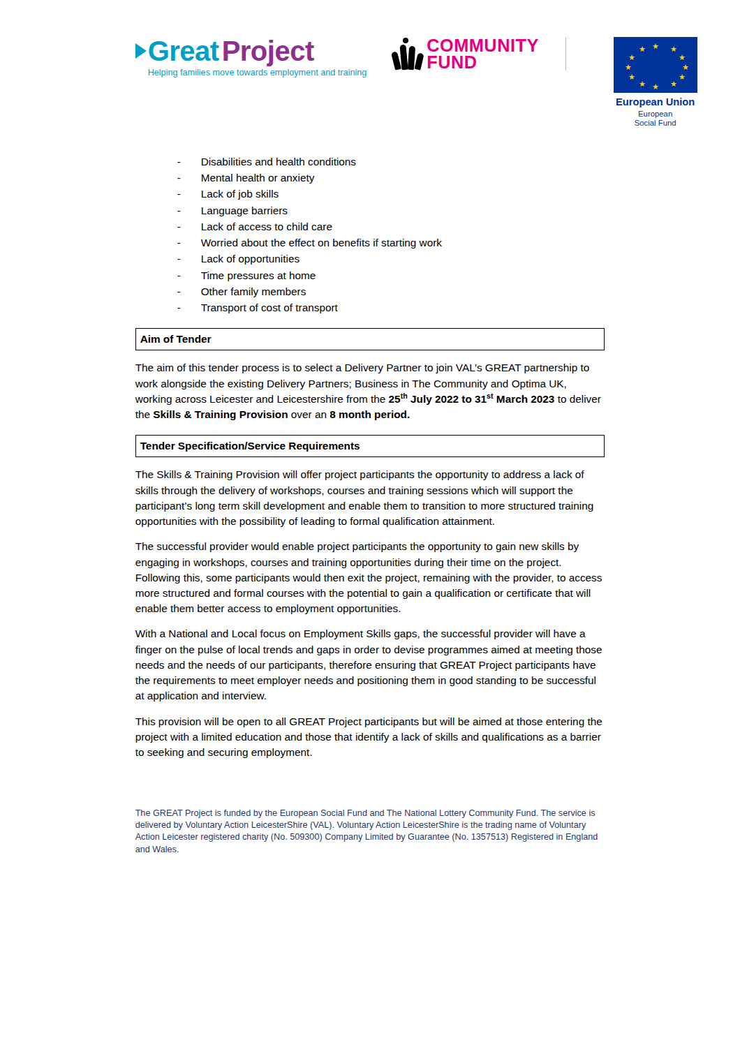Great Project
Helping families move towards employment and training
COMMUNITY
FUND
★ ★ ★ ★ ★ ★ ★ ★ ★ ★ ★ ★
European Union
European
Social Fund
Disabilities and health conditions
Mental health or anxiety
Lack of job skills
Language barriers
Lack of access to child care
Worried about the effect on benefits if starting work
Lack of opportunities
Time pressures at home
Other family members
Transport of cost of transport
Aim of Tender
The aim of this tender process is to select a Delivery Partner to join VAL’s GREAT partnership to work alongside the existing Delivery Partners; Business in The Community and Optima UK, working across Leicester and Leicestershire from the 25th July 2022 to 31st March 2023 to deliver the Skills & Training Provision over an 8 month period.
Tender Specification/Service Requirements
The Skills & Training Provision will offer project participants the opportunity to address a lack of skills through the delivery of workshops, courses and training sessions which will support the participant’s long term skill development and enable them to transition to more structured training opportunities with the possibility of leading to formal qualification attainment.
The successful provider would enable project participants the opportunity to gain new skills by engaging in workshops, courses and training opportunities during their time on the project. Following this, some participants would then exit the project, remaining with the provider, to access more structured and formal courses with the potential to gain a qualification or certificate that will enable them better access to employment opportunities.
With a National and Local focus on Employment Skills gaps, the successful provider will have a finger on the pulse of local trends and gaps in order to devise programmes aimed at meeting those needs and the needs of our participants, therefore ensuring that GREAT Project participants have the requirements to meet employer needs and positioning them in good standing to be successful at application and interview.
This provision will be open to all GREAT Project participants but will be aimed at those entering the project with a limited education and those that identify a lack of skills and qualifications as a barrier to seeking and securing employment.
The GREAT Project is funded by the European Social Fund and The National Lottery Community Fund. The service is delivered by Voluntary Action LeicesterShire (VAL). Voluntary Action LeicesterShire is the trading name of Voluntary Action Leicester registered charity (No. 509300) Company Limited by Guarantee (No. 1357513) Registered in England and Wales.